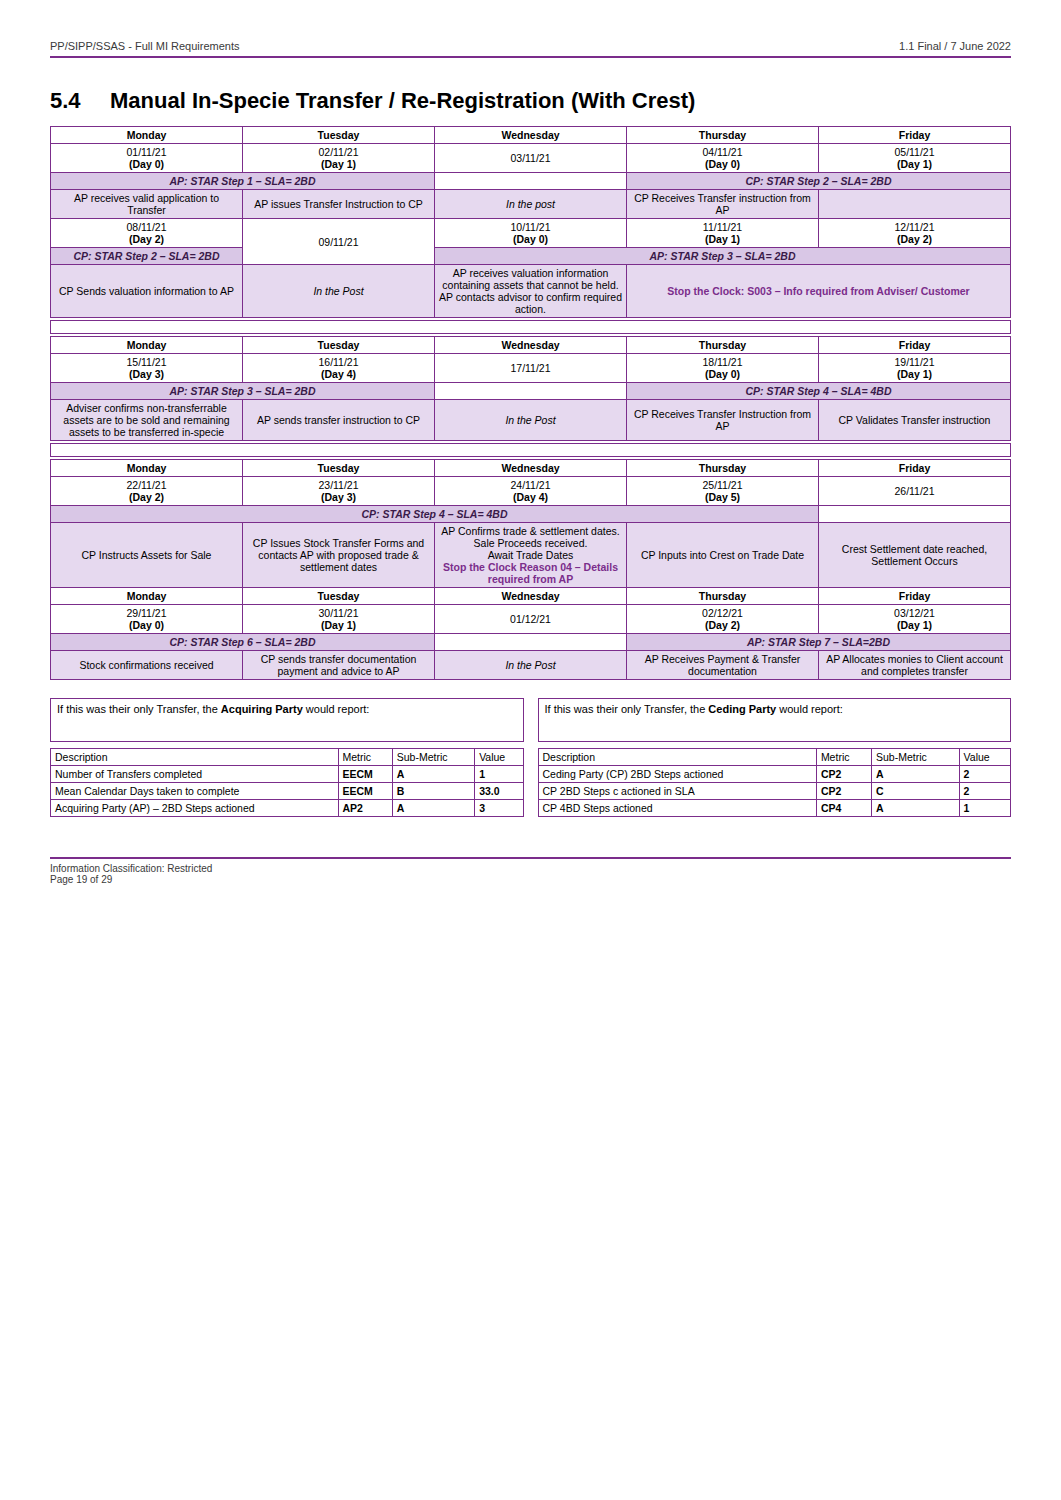PP/SIPP/SSAS - Full MI Requirements 1.1 Final / 7 June 2022
5.4 Manual In-Specie Transfer / Re-Registration (With Crest)
| Monday | Tuesday | Wednesday | Thursday | Friday |
| 01/11/21 (Day 0) | 02/11/21 (Day 1) | 03/11/21 | 04/11/21 (Day 0) | 05/11/21 (Day 1) |
| AP: STAR Step 1 – SLA= 2BD | | CP: STAR Step 2 – SLA= 2BD |
| AP receives valid application to Transfer | AP issues Transfer Instruction to CP | In the post | CP Receives Transfer instruction from AP | |
| 08/11/21 (Day 2) | 09/11/21 | 10/11/21 (Day 0) | 11/11/21 (Day 1) | 12/11/21 (Day 2) |
| CP: STAR Step 2 – SLA= 2BD | AP: STAR Step 3 – SLA= 2BD |
| CP Sends valuation information to AP | In the Post | AP receives valuation information containing assets that cannot be held. AP contacts advisor to confirm required action. | Stop the Clock: S003 – Info required from Adviser/ Customer |
| Monday | Tuesday | Wednesday | Thursday | Friday |
| 15/11/21 (Day 3) | 16/11/21 (Day 4) | 17/11/21 | 18/11/21 (Day 0) | 19/11/21 (Day 1) |
| AP: STAR Step 3 – SLA= 2BD | | CP: STAR Step 4 – SLA= 4BD |
| Adviser confirms non-transferrable assets are to be sold and remaining assets to be transferred in-specie | AP sends transfer instruction to CP | In the Post | CP Receives Transfer Instruction from AP | CP Validates Transfer instruction |
| Monday | Tuesday | Wednesday | Thursday | Friday |
| 22/11/21 (Day 2) | 23/11/21 (Day 3) | 24/11/21 (Day 4) | 25/11/21 (Day 5) | 26/11/21 |
| CP: STAR Step 4 – SLA= 4BD | |
| CP Instructs Assets for Sale | CP Issues Stock Transfer Forms and contacts AP with proposed trade & settlement dates | AP Confirms trade & settlement dates. Sale Proceeds received. Await Trade Dates Stop the Clock Reason 04 – Details required from AP | CP Inputs into Crest on Trade Date | Crest Settlement date reached, Settlement Occurs |
| Monday | Tuesday | Wednesday | Thursday | Friday |
| 29/11/21 (Day 0) | 30/11/21 (Day 1) | 01/12/21 | 02/12/21 (Day 2) | 03/12/21 (Day 1) |
| CP: STAR Step 6 – SLA= 2BD | | AP: STAR Step 7 – SLA=2BD |
| Stock confirmations received | CP sends transfer documentation payment and advice to AP | In the Post | AP Receives Payment & Transfer documentation | AP Allocates monies to Client account and completes transfer |
If this was their only Transfer, the Acquiring Party would report:
| Description | Metric | Sub-Metric | Value |
| --- | --- | --- | --- |
| Number of Transfers completed | EECM | A | 1 |
| Mean Calendar Days taken to complete | EECM | B | 33.0 |
| Acquiring Party (AP) – 2BD Steps actioned | AP2 | A | 3 |
If this was their only Transfer, the Ceding Party would report:
| Description | Metric | Sub-Metric | Value |
| --- | --- | --- | --- |
| Ceding Party (CP) 2BD Steps actioned | CP2 | A | 2 |
| CP 2BD Steps c actioned in SLA | CP2 | C | 2 |
| CP 4BD Steps actioned | CP4 | A | 1 |
Information Classification: Restricted
Page 19 of 29